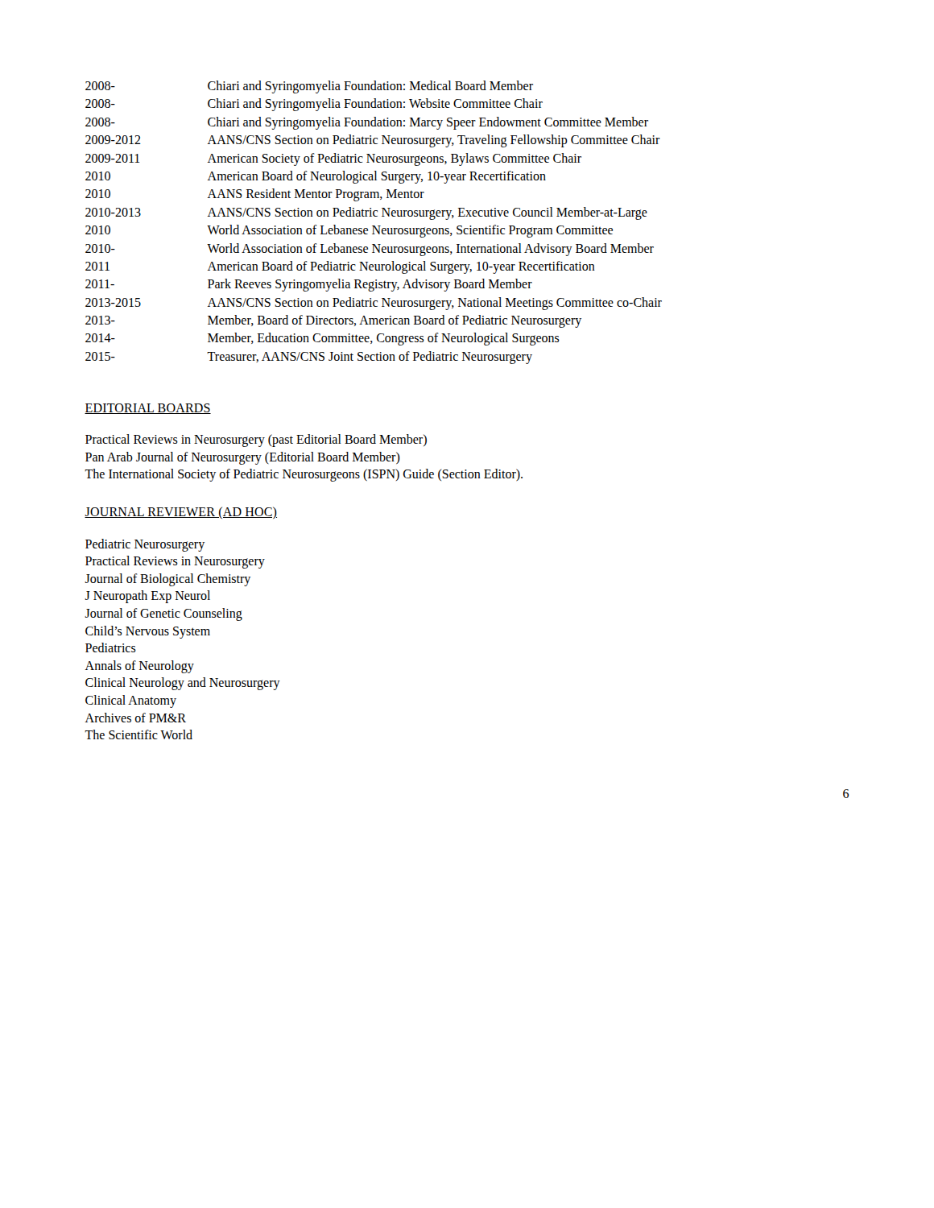| 2008- | Chiari and Syringomyelia Foundation: Medical Board Member |
| 2008- | Chiari and Syringomyelia Foundation: Website Committee Chair |
| 2008- | Chiari and Syringomyelia Foundation: Marcy Speer Endowment Committee Member |
| 2009-2012 | AANS/CNS Section on Pediatric Neurosurgery, Traveling Fellowship Committee Chair |
| 2009-2011 | American Society of Pediatric Neurosurgeons, Bylaws Committee Chair |
| 2010 | American Board of Neurological Surgery, 10-year Recertification |
| 2010 | AANS Resident Mentor Program, Mentor |
| 2010-2013 | AANS/CNS Section on Pediatric Neurosurgery, Executive Council Member-at-Large |
| 2010 | World Association of Lebanese Neurosurgeons, Scientific Program Committee |
| 2010- | World Association of Lebanese Neurosurgeons, International Advisory Board Member |
| 2011 | American Board of Pediatric Neurological Surgery, 10-year Recertification |
| 2011- | Park Reeves Syringomyelia Registry, Advisory Board Member |
| 2013-2015 | AANS/CNS Section on Pediatric Neurosurgery, National Meetings Committee co-Chair |
| 2013- | Member, Board of Directors, American Board of Pediatric Neurosurgery |
| 2014- | Member, Education Committee, Congress of Neurological Surgeons |
| 2015- | Treasurer, AANS/CNS Joint Section of Pediatric Neurosurgery |
EDITORIAL BOARDS
Practical Reviews in Neurosurgery (past Editorial Board Member)
Pan Arab Journal of Neurosurgery (Editorial Board Member)
The International Society of Pediatric Neurosurgeons (ISPN) Guide (Section Editor).
JOURNAL REVIEWER (AD HOC)
Pediatric Neurosurgery
Practical Reviews in Neurosurgery
Journal of Biological Chemistry
J Neuropath Exp Neurol
Journal of Genetic Counseling
Child’s Nervous System
Pediatrics
Annals of Neurology
Clinical Neurology and Neurosurgery
Clinical Anatomy
Archives of PM&R
The Scientific World
6